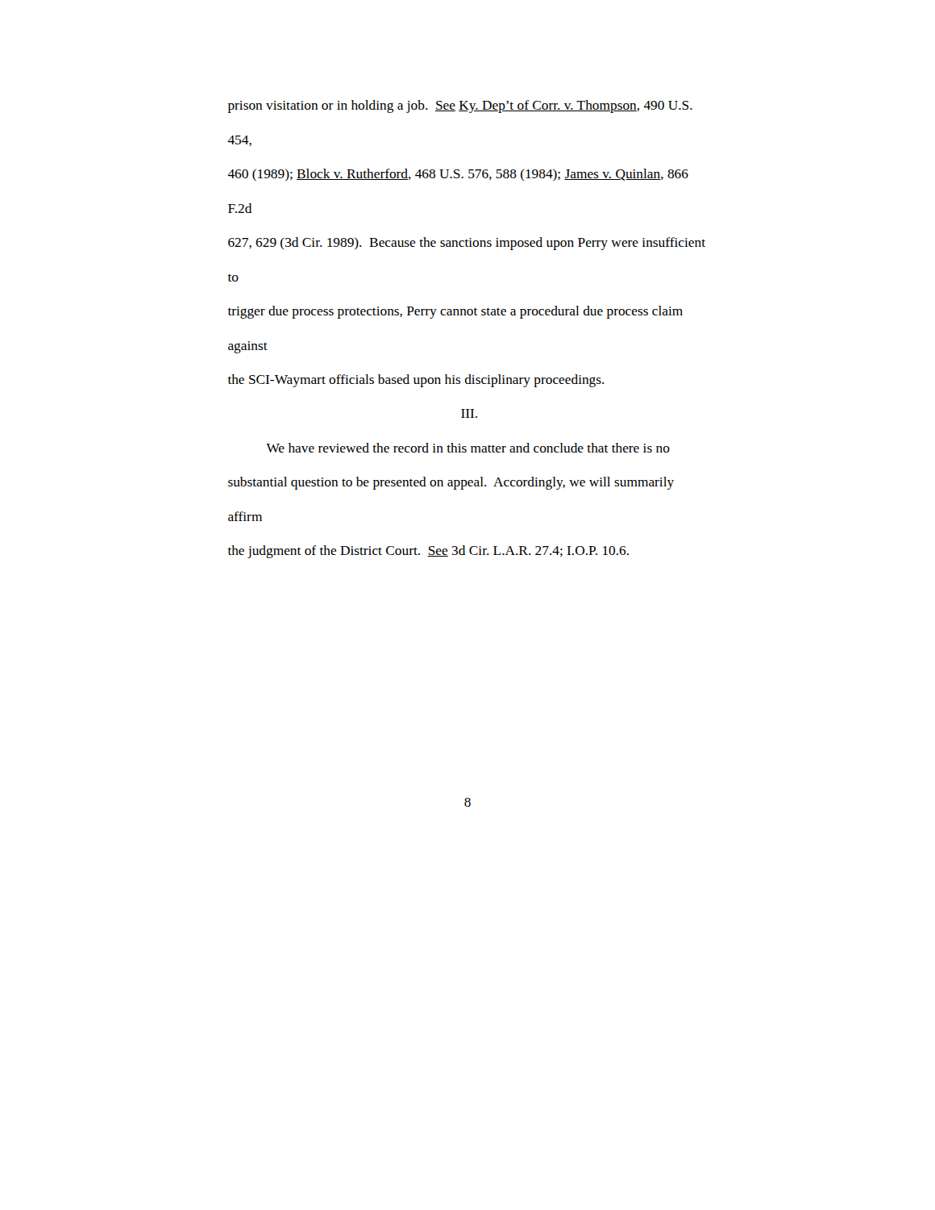prison visitation or in holding a job. See Ky. Dep’t of Corr. v. Thompson, 490 U.S. 454,
460 (1989); Block v. Rutherford, 468 U.S. 576, 588 (1984); James v. Quinlan, 866 F.2d
627, 629 (3d Cir. 1989). Because the sanctions imposed upon Perry were insufficient to
trigger due process protections, Perry cannot state a procedural due process claim against
the SCI-Waymart officials based upon his disciplinary proceedings.
III.
We have reviewed the record in this matter and conclude that there is no
substantial question to be presented on appeal. Accordingly, we will summarily affirm
the judgment of the District Court. See 3d Cir. L.A.R. 27.4; I.O.P. 10.6.
8